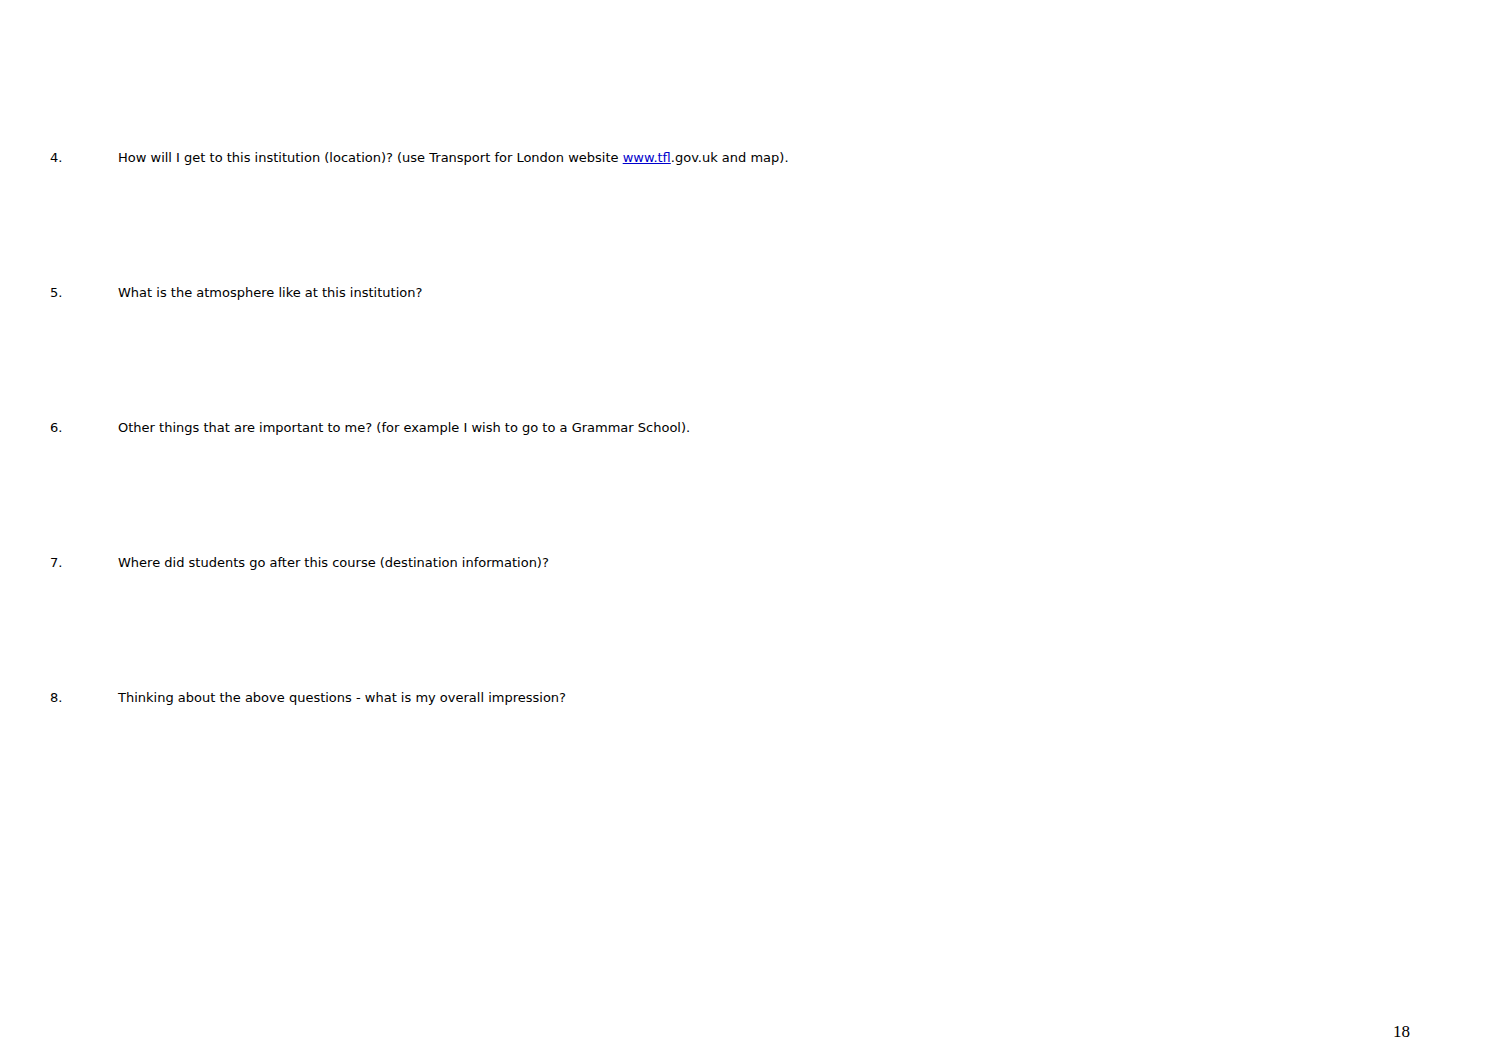4. How will I get to this institution (location)? (use Transport for London website www.tfl.gov.uk and map).
5. What is the atmosphere like at this institution?
6. Other things that are important to me? (for example I wish to go to a Grammar School).
7. Where did students go after this course (destination information)?
8. Thinking about the above questions - what is my overall impression?
18